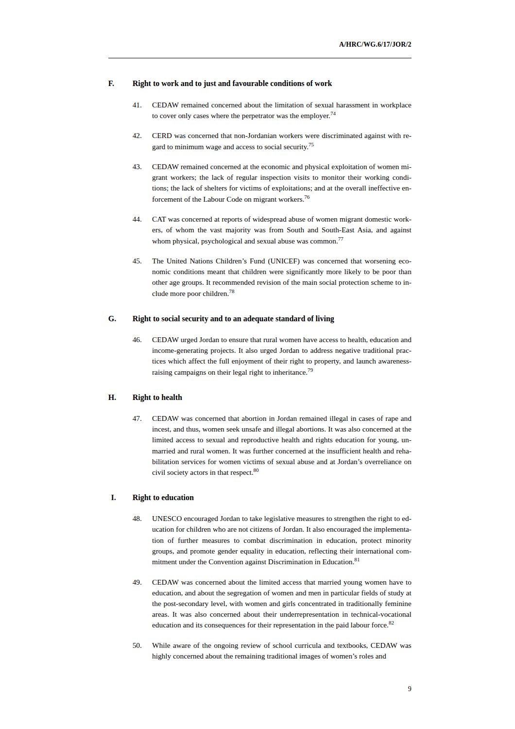A/HRC/WG.6/17/JOR/2
F. Right to work and to just and favourable conditions of work
41. CEDAW remained concerned about the limitation of sexual harassment in workplace to cover only cases where the perpetrator was the employer.74
42. CERD was concerned that non-Jordanian workers were discriminated against with regard to minimum wage and access to social security.75
43. CEDAW remained concerned at the economic and physical exploitation of women migrant workers; the lack of regular inspection visits to monitor their working conditions; the lack of shelters for victims of exploitations; and at the overall ineffective enforcement of the Labour Code on migrant workers.76
44. CAT was concerned at reports of widespread abuse of women migrant domestic workers, of whom the vast majority was from South and South-East Asia, and against whom physical, psychological and sexual abuse was common.77
45. The United Nations Children’s Fund (UNICEF) was concerned that worsening economic conditions meant that children were significantly more likely to be poor than other age groups. It recommended revision of the main social protection scheme to include more poor children.78
G. Right to social security and to an adequate standard of living
46. CEDAW urged Jordan to ensure that rural women have access to health, education and income-generating projects. It also urged Jordan to address negative traditional practices which affect the full enjoyment of their right to property, and launch awareness-raising campaigns on their legal right to inheritance.79
H. Right to health
47. CEDAW was concerned that abortion in Jordan remained illegal in cases of rape and incest, and thus, women seek unsafe and illegal abortions. It was also concerned at the limited access to sexual and reproductive health and rights education for young, unmarried and rural women. It was further concerned at the insufficient health and rehabilitation services for women victims of sexual abuse and at Jordan’s overreliance on civil society actors in that respect.80
I. Right to education
48. UNESCO encouraged Jordan to take legislative measures to strengthen the right to education for children who are not citizens of Jordan. It also encouraged the implementation of further measures to combat discrimination in education, protect minority groups, and promote gender equality in education, reflecting their international commitment under the Convention against Discrimination in Education.81
49. CEDAW was concerned about the limited access that married young women have to education, and about the segregation of women and men in particular fields of study at the post-secondary level, with women and girls concentrated in traditionally feminine areas. It was also concerned about their underrepresentation in technical-vocational education and its consequences for their representation in the paid labour force.82
50. While aware of the ongoing review of school curricula and textbooks, CEDAW was highly concerned about the remaining traditional images of women’s roles and
9